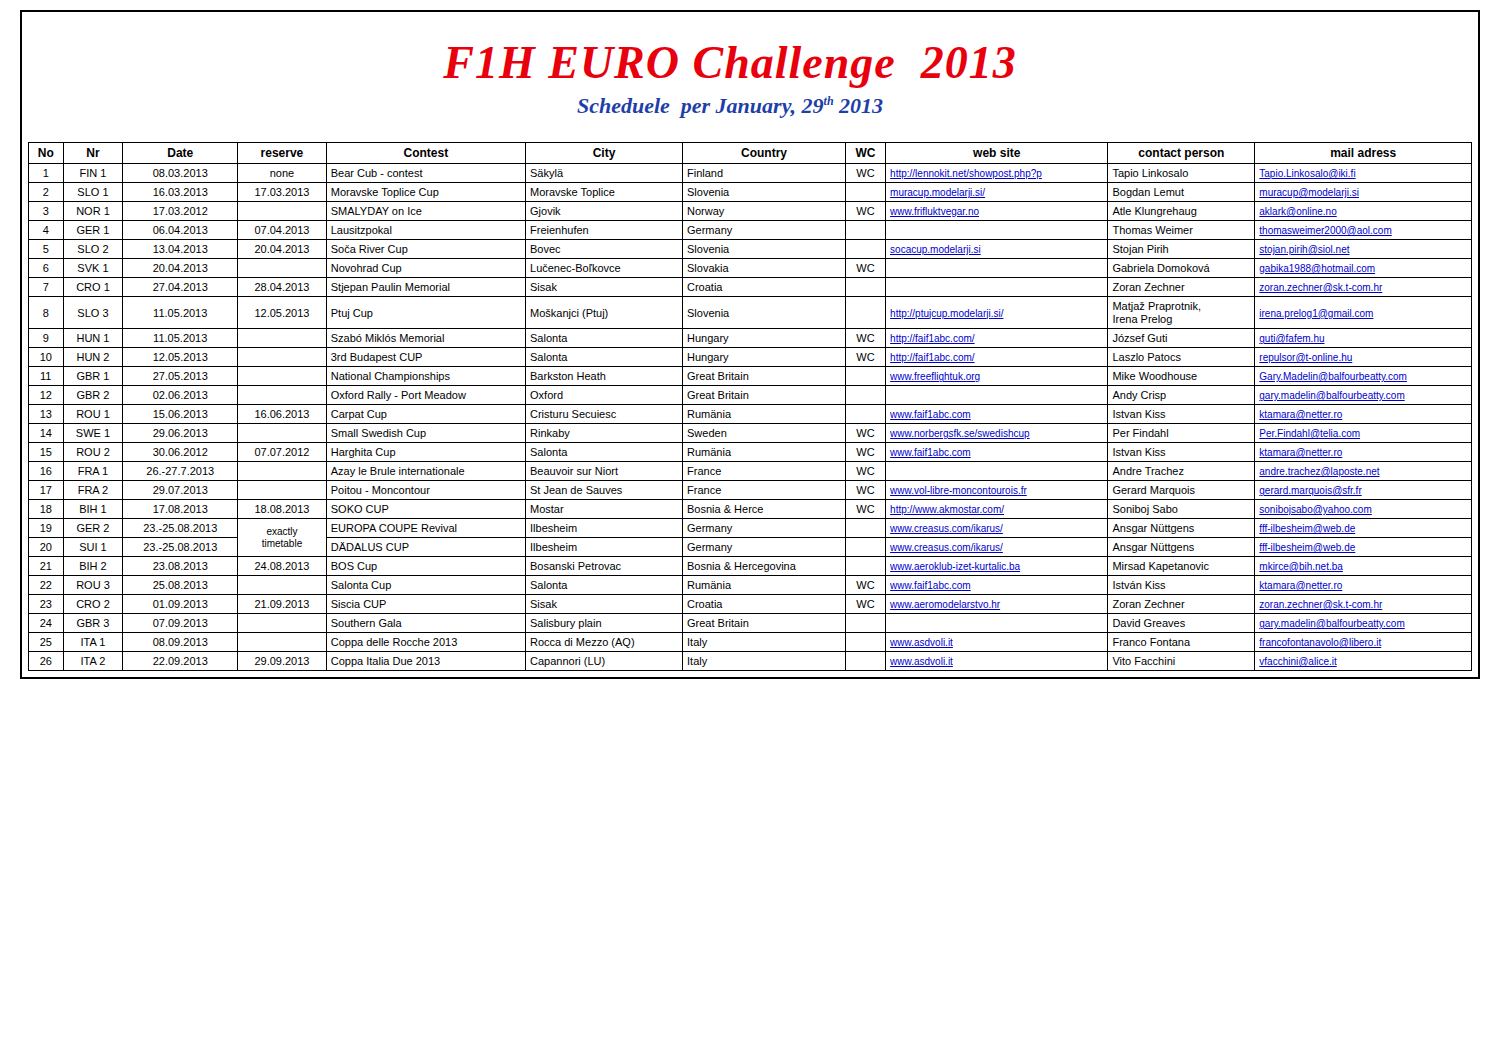F1H EURO Challenge 2013
Scheduele per January, 29th 2013
| No | Nr | Date | reserve | Contest | City | Country | WC | web site | contact person | mail adress |
| --- | --- | --- | --- | --- | --- | --- | --- | --- | --- | --- |
| 1 | FIN 1 | 08.03.2013 | none | Bear Cub - contest | Säkylä | Finland | WC | http://lennokit.net/showpost.php?p | Tapio Linkosalo | Tapio.Linkosalo@iki.fi |
| 2 | SLO 1 | 16.03.2013 | 17.03.2013 | Moravske Toplice Cup | Moravske Toplice | Slovenia | | muracup.modelarji.si/ | Bogdan Lemut | muracup@modelarji.si |
| 3 | NOR 1 | 17.03.2012 | | SMALYDAY on Ice | Gjovik | Norway | WC | www.frifluktvegar.no | Atle Klungrehaug | aklark@online.no |
| 4 | GER 1 | 06.04.2013 | 07.04.2013 | Lausitzpokal | Freienhufen | Germany | | | Thomas Weimer | thomasweimer2000@aol.com |
| 5 | SLO 2 | 13.04.2013 | 20.04.2013 | Soča River Cup | Bovec | Slovenia | | socacup.modelarji.si | Stojan Pirih | stojan.pirih@siol.net |
| 6 | SVK 1 | 20.04.2013 | | Novohrad Cup | Lučenec-Boľkovce | Slovakia | WC | | Gabriela Domoková | gabika1988@hotmail.com |
| 7 | CRO 1 | 27.04.2013 | 28.04.2013 | Stjepan Paulin Memorial | Sisak | Croatia | | | Zoran Zechner | zoran.zechner@sk.t-com.hr |
| 8 | SLO 3 | 11.05.2013 | 12.05.2013 | Ptuj Cup | Moškanjci (Ptuj) | Slovenia | | http://ptujcup.modelarji.si/ | Matjaž Praprotnik, Irena Prelog | irena.prelog1@gmail.com |
| 9 | HUN 1 | 11.05.2013 | | Szabó Miklós Memorial | Salonta | Hungary | WC | http://faif1abc.com/ | József Guti | guti@fafem.hu |
| 10 | HUN 2 | 12.05.2013 | | 3rd Budapest CUP | Salonta | Hungary | WC | http://faif1abc.com/ | Laszlo Patocs | repulsor@t-online.hu |
| 11 | GBR 1 | 27.05.2013 | | National Championships | Barkston Heath | Great Britain | | www.freeflightuk.org | Mike Woodhouse | Gary.Madelin@balfourbeatty.com |
| 12 | GBR 2 | 02.06.2013 | | Oxford Rally - Port Meadow | Oxford | Great Britain | | | Andy Crisp | gary.madelin@balfourbeatty.com |
| 13 | ROU 1 | 15.06.2013 | 16.06.2013 | Carpat Cup | Cristuru Secuiesc | Rumänia | | www.faif1abc.com | Istvan Kiss | ktamara@netter.ro |
| 14 | SWE 1 | 29.06.2013 | | Small Swedish Cup | Rinkaby | Sweden | WC | www.norbergsfk.se/swedishcup | Per Findahl | Per.Findahl@telia.com |
| 15 | ROU 2 | 30.06.2012 | 07.07.2012 | Harghita Cup | Salonta | Rumänia | WC | www.faif1abc.com | Istvan Kiss | ktamara@netter.ro |
| 16 | FRA 1 | 26.-27.7.2013 | | Azay le Brule internationale | Beauvoir sur Niort | France | WC | | Andre Trachez | andre.trachez@laposte.net |
| 17 | FRA 2 | 29.07.2013 | | Poitou - Moncontour | St Jean de Sauves | France | WC | www.vol-libre-moncontourois.fr | Gerard Marquois | gerard.marquois@sfr.fr |
| 18 | BIH 1 | 17.08.2013 | 18.08.2013 | SOKO CUP | Mostar | Bosnia & Herce | WC | http://www.akmostar.com/ | Soniboj Sabo | sonibojsabo@yahoo.com |
| 19 | GER 2 | 23.-25.08.2013 | exactly timetable | EUROPA COUPE Revival | Ilbesheim | Germany | | www.creasus.com/ikarus/ | Ansgar Nüttgens | fff-ilbesheim@web.de |
| 20 | SUI 1 | 23.-25.08.2013 | DÄDALUS CUP | Ilbesheim | Germany | | www.creasus.com/ikarus/ | Ansgar Nüttgens | fff-ilbesheim@web.de |
| 21 | BIH 2 | 23.08.2013 | 24.08.2013 | BOS Cup | Bosanski Petrovac | Bosnia & Hercegovina | | www.aeroklub-izet-kurtalic.ba | Mirsad Kapetanovic | mkirce@bih.net.ba |
| 22 | ROU 3 | 25.08.2013 | | Salonta Cup | Salonta | Rumänia | WC | www.faif1abc.com | István Kiss | ktamara@netter.ro |
| 23 | CRO 2 | 01.09.2013 | 21.09.2013 | Siscia CUP | Sisak | Croatia | WC | www.aeromodelarstvo.hr | Zoran Zechner | zoran.zechner@sk.t-com.hr |
| 24 | GBR 3 | 07.09.2013 | | Southern Gala | Salisbury plain | Great Britain | | | David Greaves | gary.madelin@balfourbeatty.com |
| 25 | ITA 1 | 08.09.2013 | | Coppa delle Rocche 2013 | Rocca di Mezzo (AQ) | Italy | | www.asdvoli.it | Franco Fontana | francofontanavolo@libero.it |
| 26 | ITA 2 | 22.09.2013 | 29.09.2013 | Coppa Italia Due 2013 | Capannori (LU) | Italy | | www.asdvoli.it | Vito Facchini | vfacchini@alice.it |